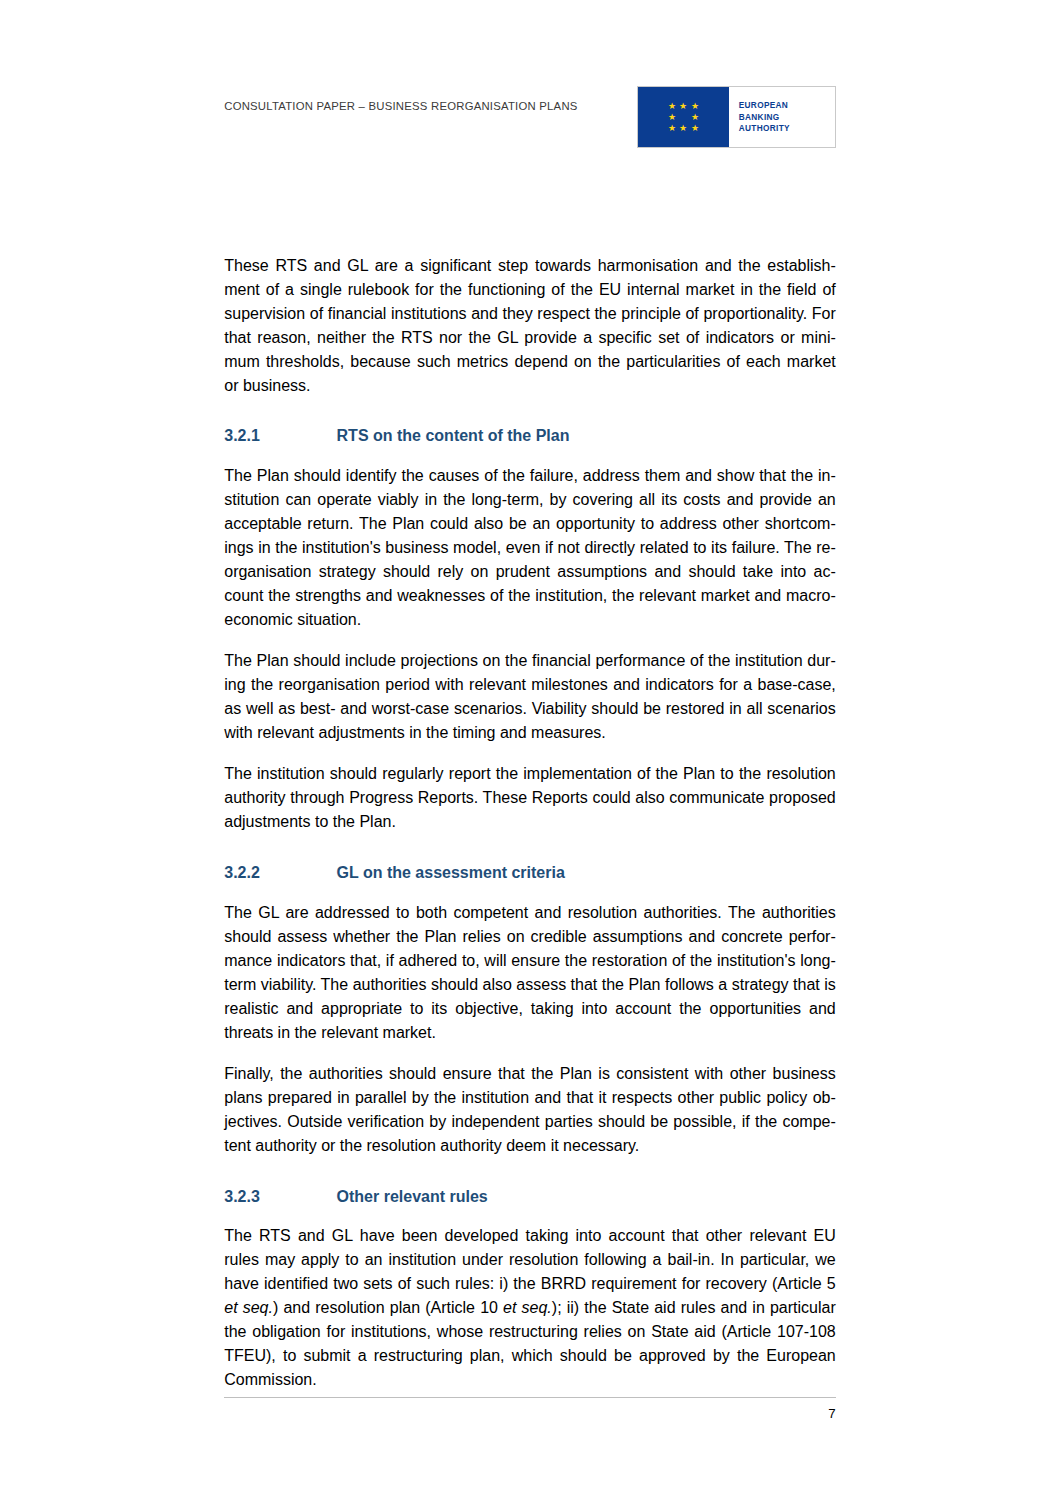Consultation Paper – Business Reorganisation Plans
EUROPEAN
BANKING
AUTHORITY
These RTS and GL are a significant step towards harmonisation and the establishment of a single rulebook for the functioning of the EU internal market in the field of supervision of financial institutions and they respect the principle of proportionality. For that reason, neither the RTS nor the GL provide a specific set of indicators or minimum thresholds, because such metrics depend on the particularities of each market or business.
3.2.1 RTS on the content of the Plan
The Plan should identify the causes of the failure, address them and show that the institution can operate viably in the long-term, by covering all its costs and provide an acceptable return. The Plan could also be an opportunity to address other shortcomings in the institution's business model, even if not directly related to its failure. The reorganisation strategy should rely on prudent assumptions and should take into account the strengths and weaknesses of the institution, the relevant market and macro-economic situation.
The Plan should include projections on the financial performance of the institution during the reorganisation period with relevant milestones and indicators for a base-case, as well as best- and worst-case scenarios. Viability should be restored in all scenarios with relevant adjustments in the timing and measures.
The institution should regularly report the implementation of the Plan to the resolution authority through Progress Reports. These Reports could also communicate proposed adjustments to the Plan.
3.2.2 GL on the assessment criteria
The GL are addressed to both competent and resolution authorities. The authorities should assess whether the Plan relies on credible assumptions and concrete performance indicators that, if adhered to, will ensure the restoration of the institution's long-term viability. The authorities should also assess that the Plan follows a strategy that is realistic and appropriate to its objective, taking into account the opportunities and threats in the relevant market.
Finally, the authorities should ensure that the Plan is consistent with other business plans prepared in parallel by the institution and that it respects other public policy objectives. Outside verification by independent parties should be possible, if the competent authority or the resolution authority deem it necessary.
3.2.3 Other relevant rules
The RTS and GL have been developed taking into account that other relevant EU rules may apply to an institution under resolution following a bail-in. In particular, we have identified two sets of such rules: i) the BRRD requirement for recovery (Article 5 et seq.) and resolution plan (Article 10 et seq.); ii) the State aid rules and in particular the obligation for institutions, whose restructuring relies on State aid (Article 107-108 TFEU), to submit a restructuring plan, which should be approved by the European Commission.
7